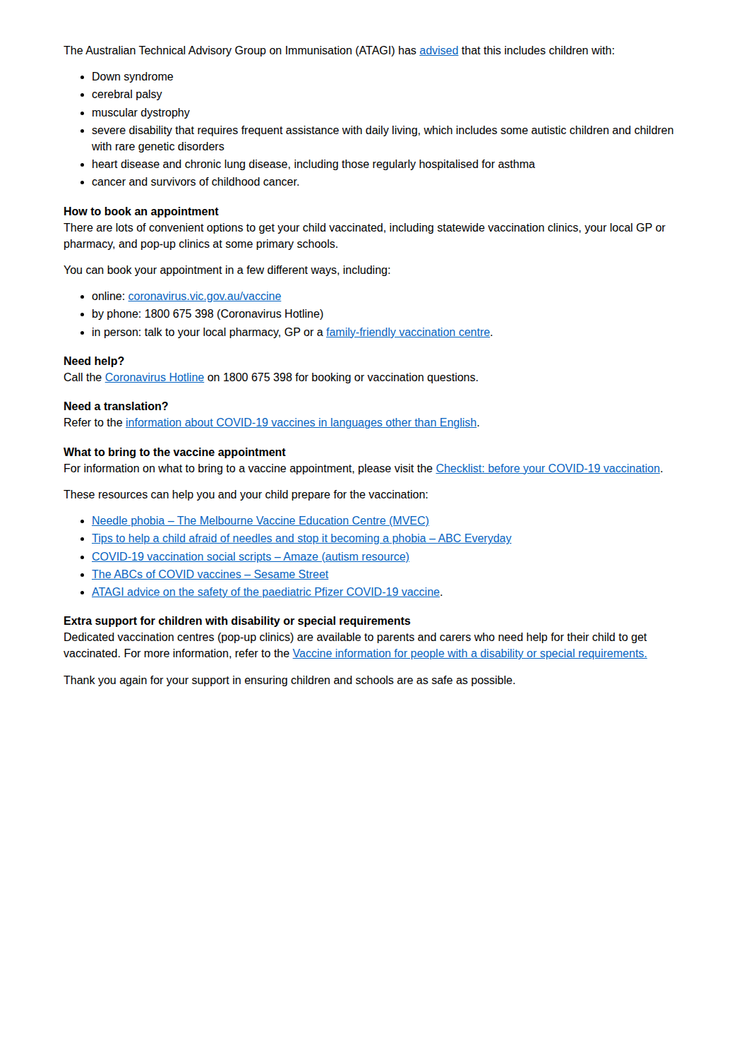The Australian Technical Advisory Group on Immunisation (ATAGI) has advised that this includes children with:
Down syndrome
cerebral palsy
muscular dystrophy
severe disability that requires frequent assistance with daily living, which includes some autistic children and children with rare genetic disorders
heart disease and chronic lung disease, including those regularly hospitalised for asthma
cancer and survivors of childhood cancer.
How to book an appointment
There are lots of convenient options to get your child vaccinated, including statewide vaccination clinics, your local GP or pharmacy, and pop-up clinics at some primary schools.
You can book your appointment in a few different ways, including:
online: coronavirus.vic.gov.au/vaccine
by phone: 1800 675 398 (Coronavirus Hotline)
in person: talk to your local pharmacy, GP or a family-friendly vaccination centre.
Need help?
Call the Coronavirus Hotline on 1800 675 398 for booking or vaccination questions.
Need a translation?
Refer to the information about COVID-19 vaccines in languages other than English.
What to bring to the vaccine appointment
For information on what to bring to a vaccine appointment, please visit the Checklist: before your COVID-19 vaccination.
These resources can help you and your child prepare for the vaccination:
Needle phobia – The Melbourne Vaccine Education Centre (MVEC)
Tips to help a child afraid of needles and stop it becoming a phobia – ABC Everyday
COVID-19 vaccination social scripts – Amaze (autism resource)
The ABCs of COVID vaccines – Sesame Street
ATAGI advice on the safety of the paediatric Pfizer COVID-19 vaccine.
Extra support for children with disability or special requirements
Dedicated vaccination centres (pop-up clinics) are available to parents and carers who need help for their child to get vaccinated. For more information, refer to the Vaccine information for people with a disability or special requirements.
Thank you again for your support in ensuring children and schools are as safe as possible.